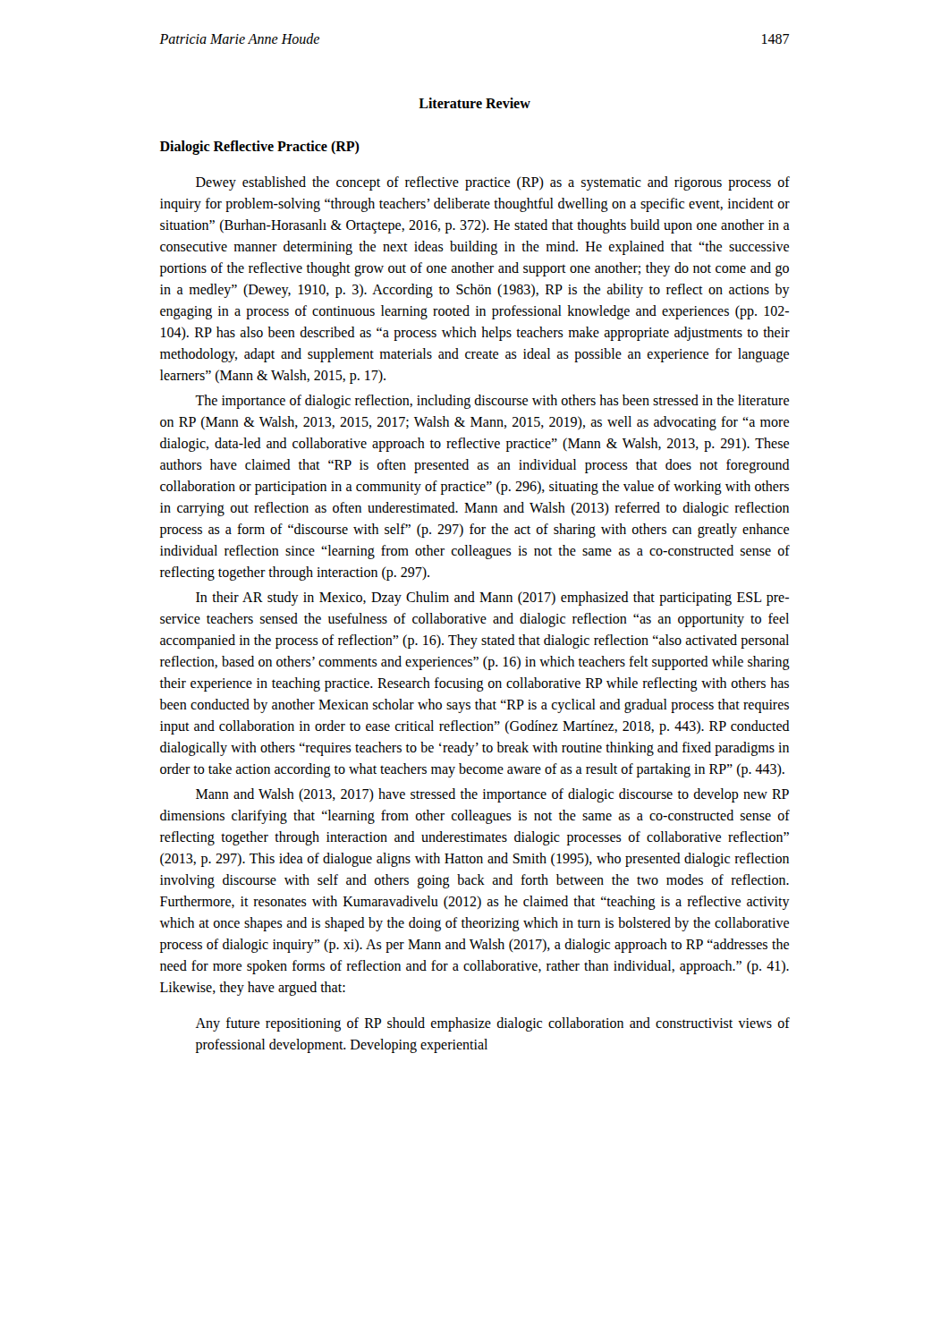Patricia Marie Anne Houde 1487
Literature Review
Dialogic Reflective Practice (RP)
Dewey established the concept of reflective practice (RP) as a systematic and rigorous process of inquiry for problem-solving “through teachers’ deliberate thoughtful dwelling on a specific event, incident or situation” (Burhan-Horasanlı & Ortaçtepe, 2016, p. 372). He stated that thoughts build upon one another in a consecutive manner determining the next ideas building in the mind. He explained that “the successive portions of the reflective thought grow out of one another and support one another; they do not come and go in a medley” (Dewey, 1910, p. 3). According to Schön (1983), RP is the ability to reflect on actions by engaging in a process of continuous learning rooted in professional knowledge and experiences (pp. 102-104). RP has also been described as “a process which helps teachers make appropriate adjustments to their methodology, adapt and supplement materials and create as ideal as possible an experience for language learners” (Mann & Walsh, 2015, p. 17).
The importance of dialogic reflection, including discourse with others has been stressed in the literature on RP (Mann & Walsh, 2013, 2015, 2017; Walsh & Mann, 2015, 2019), as well as advocating for “a more dialogic, data-led and collaborative approach to reflective practice” (Mann & Walsh, 2013, p. 291). These authors have claimed that “RP is often presented as an individual process that does not foreground collaboration or participation in a community of practice” (p. 296), situating the value of working with others in carrying out reflection as often underestimated. Mann and Walsh (2013) referred to dialogic reflection process as a form of “discourse with self” (p. 297) for the act of sharing with others can greatly enhance individual reflection since “learning from other colleagues is not the same as a co-constructed sense of reflecting together through interaction (p. 297).
In their AR study in Mexico, Dzay Chulim and Mann (2017) emphasized that participating ESL pre-service teachers sensed the usefulness of collaborative and dialogic reflection “as an opportunity to feel accompanied in the process of reflection” (p. 16). They stated that dialogic reflection “also activated personal reflection, based on others’ comments and experiences” (p. 16) in which teachers felt supported while sharing their experience in teaching practice. Research focusing on collaborative RP while reflecting with others has been conducted by another Mexican scholar who says that “RP is a cyclical and gradual process that requires input and collaboration in order to ease critical reflection” (Godínez Martínez, 2018, p. 443). RP conducted dialogically with others “requires teachers to be ‘ready’ to break with routine thinking and fixed paradigms in order to take action according to what teachers may become aware of as a result of partaking in RP” (p. 443).
Mann and Walsh (2013, 2017) have stressed the importance of dialogic discourse to develop new RP dimensions clarifying that “learning from other colleagues is not the same as a co-constructed sense of reflecting together through interaction and underestimates dialogic processes of collaborative reflection” (2013, p. 297). This idea of dialogue aligns with Hatton and Smith (1995), who presented dialogic reflection involving discourse with self and others going back and forth between the two modes of reflection. Furthermore, it resonates with Kumaravadivelu (2012) as he claimed that “teaching is a reflective activity which at once shapes and is shaped by the doing of theorizing which in turn is bolstered by the collaborative process of dialogic inquiry” (p. xi). As per Mann and Walsh (2017), a dialogic approach to RP “addresses the need for more spoken forms of reflection and for a collaborative, rather than individual, approach.” (p. 41). Likewise, they have argued that:
Any future repositioning of RP should emphasize dialogic collaboration and constructivist views of professional development. Developing experiential